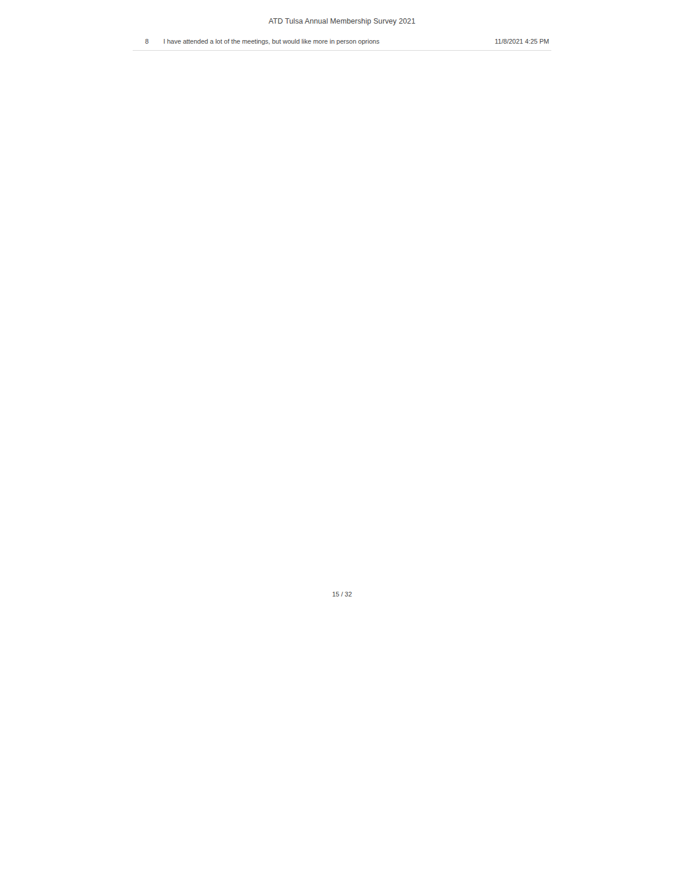ATD Tulsa Annual Membership Survey 2021
| 8 | I have attended a lot of the meetings, but would like more in person oprions | 11/8/2021 4:25 PM |
15 / 32